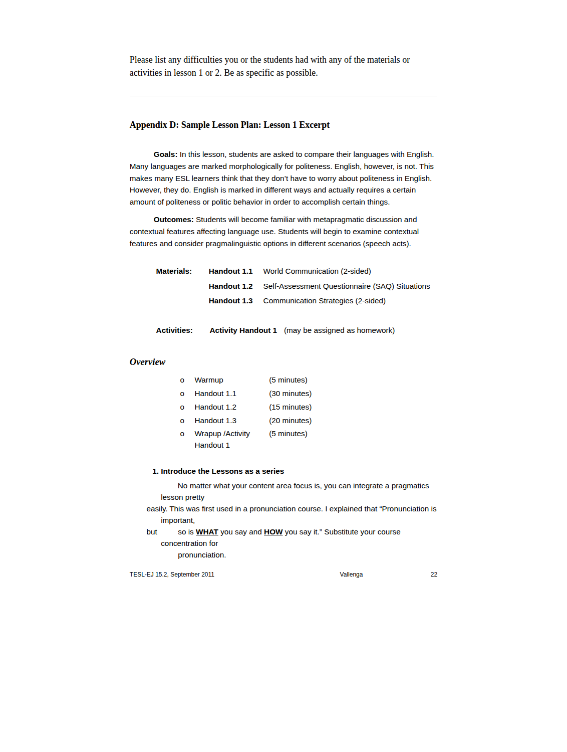Please list any difficulties you or the students had with any of the materials or activities in lesson 1 or 2. Be as specific as possible.
Appendix D: Sample Lesson Plan: Lesson 1 Excerpt
Goals: In this lesson, students are asked to compare their languages with English. Many languages are marked morphologically for politeness. English, however, is not. This makes many ESL learners think that they don’t have to worry about politeness in English. However, they do. English is marked in different ways and actually requires a certain amount of politeness or politic behavior in order to accomplish certain things.
Outcomes: Students will become familiar with metapragmatic discussion and contextual features affecting language use. Students will begin to examine contextual features and consider pragmalinguistic options in different scenarios (speech acts).
| Materials: | Handout 1.1 | World Communication (2-sided) |
| | Handout 1.2 | Self-Assessment Questionnaire (SAQ) Situations |
| | Handout 1.3 | Communication Strategies (2-sided) |
| Activities: | Activity Handout 1 | (may be assigned as homework) |
Overview
oWarmup(5 minutes)
oHandout 1.1(30 minutes)
oHandout 1.2(15 minutes)
oHandout 1.3(20 minutes)
oWrapup /Activity Handout 1(5 minutes)
Introduce the Lessons as a series
No matter what your content area focus is, you can integrate a pragmatics lesson pretty
easily. This was first used in a pronunciation course. I explained that “Pronunciation is important,
but so is WHAT you say and HOW you say it.” Substitute your course concentration for
pronunciation.
TESL-EJ 15.2, September 2011
Vallenga
22